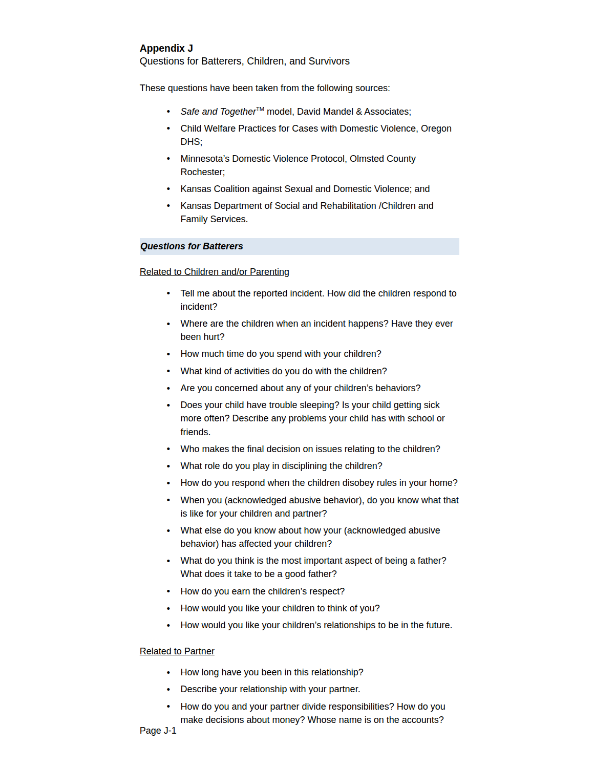Appendix J
Questions for Batterers, Children, and Survivors
These questions have been taken from the following sources:
Safe and TogetherTM model, David Mandel & Associates;
Child Welfare Practices for Cases with Domestic Violence, Oregon DHS;
Minnesota’s Domestic Violence Protocol, Olmsted County Rochester;
Kansas Coalition against Sexual and Domestic Violence; and
Kansas Department of Social and Rehabilitation /Children and Family Services.
Questions for Batterers
Related to Children and/or Parenting
Tell me about the reported incident. How did the children respond to incident?
Where are the children when an incident happens? Have they ever been hurt?
How much time do you spend with your children?
What kind of activities do you do with the children?
Are you concerned about any of your children’s behaviors?
Does your child have trouble sleeping? Is your child getting sick more often? Describe any problems your child has with school or friends.
Who makes the final decision on issues relating to the children?
What role do you play in disciplining the children?
How do you respond when the children disobey rules in your home?
When you (acknowledged abusive behavior), do you know what that is like for your children and partner?
What else do you know about how your (acknowledged abusive behavior) has affected your children?
What do you think is the most important aspect of being a father? What does it take to be a good father?
How do you earn the children’s respect?
How would you like your children to think of you?
How would you like your children’s relationships to be in the future.
Related to Partner
How long have you been in this relationship?
Describe your relationship with your partner.
How do you and your partner divide responsibilities? How do you make decisions about money? Whose name is on the accounts?
Page J-1